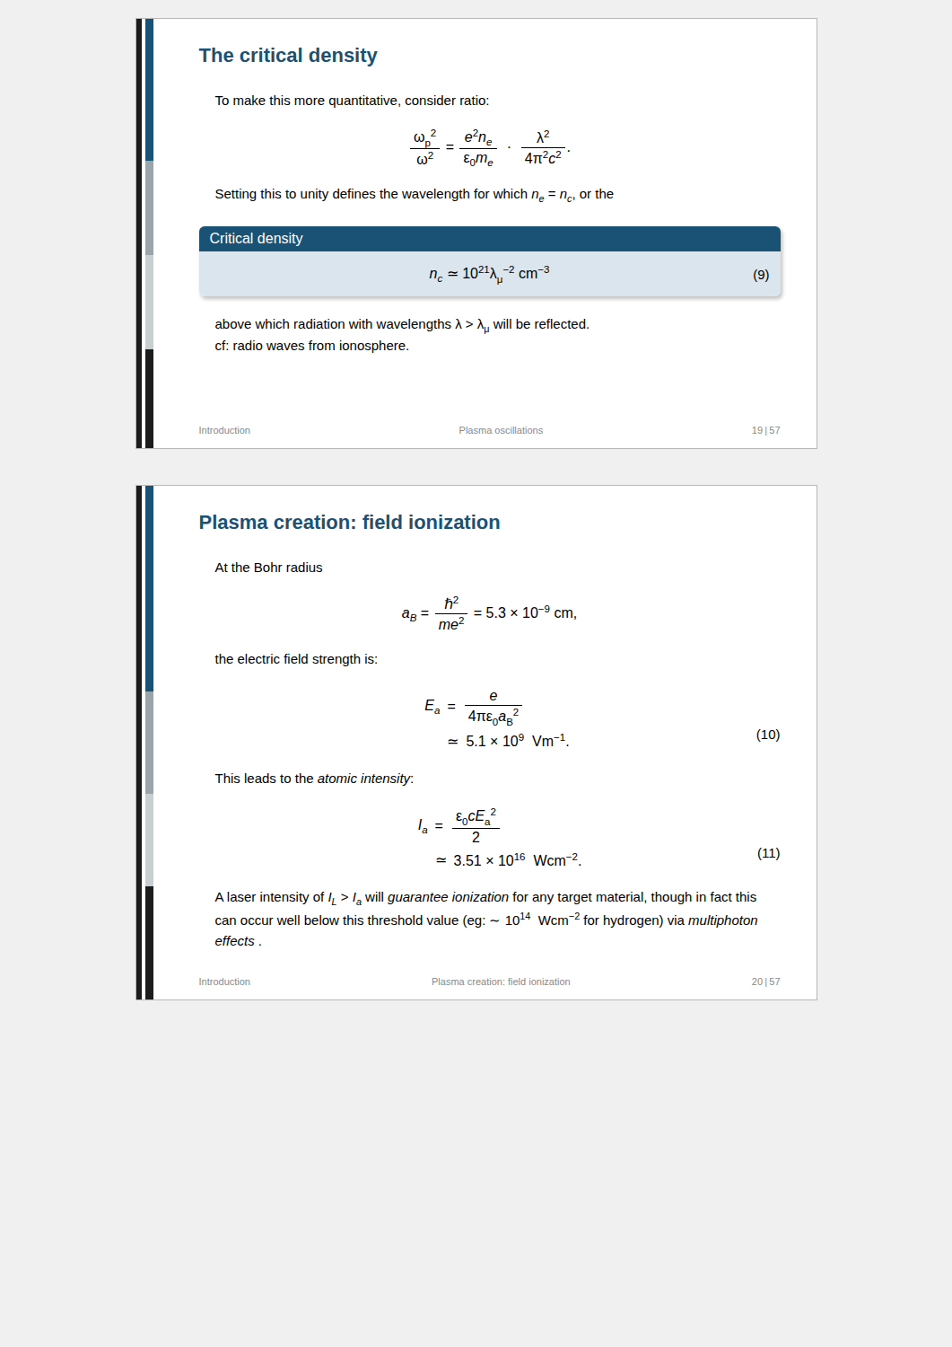The critical density
To make this more quantitative, consider ratio:
ωp2 ω2 = e2ne ε0me · λ2 4π2c2 .
Setting this to unity defines the wavelength for which ne = nc, or the
Critical density
nc ≃ 1021λμ−2 cm−3 (9)
above which radiation with wavelengths λ > λμ will be reflected.
cf: radio waves from ionosphere.
Introduction Plasma oscillations 19 | 57
Plasma creation: field ionization
At the Bohr radius
aB = ℏ2 me2 = 5.3 × 10−9 cm,
the electric field strength is:
Ea = e 4πε0aB2 ≃ 5.1 × 109 Vm−1. (10)
This leads to the atomic intensity:
Ia = ε0cEa2 2 ≃ 3.51 × 1016 Wcm−2. (11)
A laser intensity of IL > Ia will guarantee ionization for any target material, though in fact this can occur well below this threshold value (eg: ∼ 1014 Wcm−2 for hydrogen) via multiphoton effects .
Introduction Plasma creation: field ionization 20 | 57